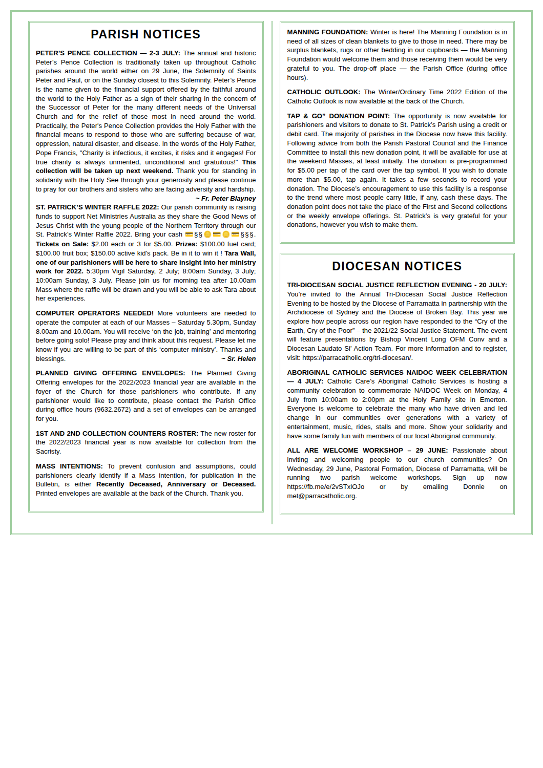Parish Notices
PETER’S PENCE COLLECTION — 2-3 JULY: The annual and historic Peter’s Pence Collection is traditionally taken up throughout Catholic parishes around the world either on 29 June, the Solemnity of Saints Peter and Paul, or on the Sunday closest to this Solemnity. Peter’s Pence is the name given to the financial support offered by the faithful around the world to the Holy Father as a sign of their sharing in the concern of the Successor of Peter for the many different needs of the Universal Church and for the relief of those most in need around the world. Practically, the Peter's Pence Collection provides the Holy Father with the financial means to respond to those who are suffering because of war, oppression, natural disaster, and disease. In the words of the Holy Father, Pope Francis, "Charity is infectious, it excites, it risks and it engages! For true charity is always unmerited, unconditional and gratuitous!" This collection will be taken up next weekend. Thank you for standing in solidarity with the Holy See through your generosity and please continue to pray for our brothers and sisters who are facing adversity and hardship. ~ Fr. Peter Blayney
ST. PATRICK’S WINTER RAFFLE 2022: Our parish community is raising funds to support Net Ministries Australia as they share the Good News of Jesus Christ with the young people of the Northern Territory through our St. Patrick’s Winter Raffle 2022. Bring your cash 💳§§🪙💳🪙💳§§§. Tickets on Sale: $2.00 each or 3 for $5.00. Prizes: $100.00 fuel card; $100.00 fruit box; $150.00 active kid’s pack. Be in it to win it ! Tara Wall, one of our parishioners will be here to share insight into her ministry work for 2022. 5:30pm Vigil Saturday, 2 July; 8:00am Sunday, 3 July; 10:00am Sunday, 3 July. Please join us for morning tea after 10.00am Mass where the raffle will be drawn and you will be able to ask Tara about her experiences.
COMPUTER OPERATORS NEEDED! More volunteers are needed to operate the computer at each of our Masses – Saturday 5.30pm, Sunday 8.00am and 10.00am. You will receive ‘on the job, training’ and mentoring before going solo! Please pray and think about this request. Please let me know if you are willing to be part of this ‘computer ministry’. Thanks and blessings. ~ Sr. Helen
PLANNED GIVING OFFERING ENVELOPES: The Planned Giving Offering envelopes for the 2022/2023 financial year are available in the foyer of the Church for those parishioners who contribute. If any parishioner would like to contribute, please contact the Parish Office during office hours (9632.2672) and a set of envelopes can be arranged for you.
1ST AND 2ND COLLECTION COUNTERS ROSTER: The new roster for the 2022/2023 financial year is now available for collection from the Sacristy.
MASS INTENTIONS: To prevent confusion and assumptions, could parishioners clearly identify if a Mass intention, for publication in the Bulletin, is either Recently Deceased, Anniversary or Deceased. Printed envelopes are available at the back of the Church. Thank you.
MANNING FOUNDATION: Winter is here! The Manning Foundation is in need of all sizes of clean blankets to give to those in need. There may be surplus blankets, rugs or other bedding in our cupboards — the Manning Foundation would welcome them and those receiving them would be very grateful to you. The drop-off place — the Parish Office (during office hours).
CATHOLIC OUTLOOK: The Winter/Ordinary Time 2022 Edition of the Catholic Outlook is now available at the back of the Church.
TAP & GO” DONATION POINT: The opportunity is now available for parishioners and visitors to donate to St. Patrick’s Parish using a credit or debit card. The majority of parishes in the Diocese now have this facility. Following advice from both the Parish Pastoral Council and the Finance Committee to install this new donation point, it will be available for use at the weekend Masses, at least initially. The donation is pre-programmed for $5.00 per tap of the card over the tap symbol. If you wish to donate more than $5.00, tap again. It takes a few seconds to record your donation. The Diocese’s encouragement to use this facility is a response to the trend where most people carry little, if any, cash these days. The donation point does not take the place of the First and Second collections or the weekly envelope offerings. St. Patrick’s is very grateful for your donations, however you wish to make them.
Diocesan Notices
TRI-DIOCESAN SOCIAL JUSTICE REFLECTION EVENING - 20 JULY: You’re invited to the Annual Tri-Diocesan Social Justice Reflection Evening to be hosted by the Diocese of Parramatta in partnership with the Archdiocese of Sydney and the Diocese of Broken Bay. This year we explore how people across our region have responded to the “Cry of the Earth, Cry of the Poor” – the 2021/22 Social Justice Statement. The event will feature presentations by Bishop Vincent Long OFM Conv and a Diocesan Laudato Si’ Action Team. For more information and to register, visit: https://parracatholic.org/tri-diocesan/.
ABORIGINAL CATHOLIC SERVICES NAIDOC WEEK CELEBRATION — 4 JULY: Catholic Care’s Aboriginal Catholic Services is hosting a community celebration to commemorate NAIDOC Week on Monday, 4 July from 10:00am to 2:00pm at the Holy Family site in Emerton. Everyone is welcome to celebrate the many who have driven and led change in our communities over generations with a variety of entertainment, music, rides, stalls and more. Show your solidarity and have some family fun with members of our local Aboriginal community.
ALL ARE WELCOME WORKSHOP – 29 JUNE: Passionate about inviting and welcoming people to our church communities? On Wednesday, 29 June, Pastoral Formation, Diocese of Parramatta, will be running two parish welcome workshops. Sign up now https://fb.me/e/2vSTxlOJo or by emailing Donnie on met@parracatholic.org.